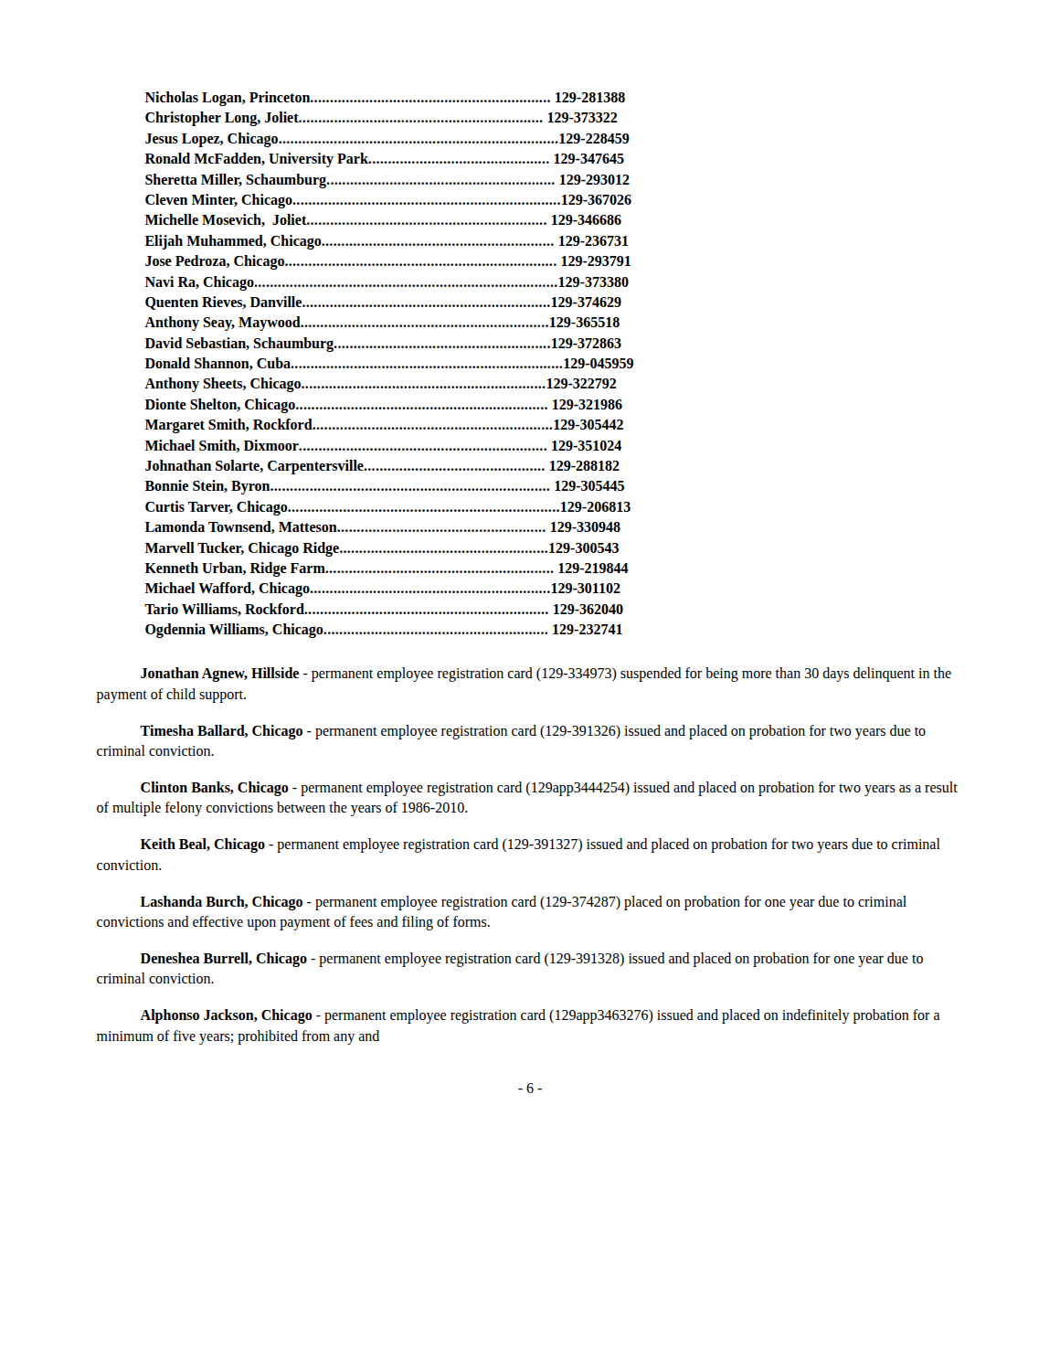Nicholas Logan, Princeton............................................................. 129-281388
Christopher Long, Joliet.............................................................. 129-373322
Jesus Lopez, Chicago....................................................................... 129-228459
Ronald McFadden, University Park.............................................. 129-347645
Sheretta Miller, Schaumburg.......................................................... 129-293012
Cleven Minter, Chicago.................................................................... 129-367026
Michelle Mosevich, Joliet............................................................. 129-346686
Elijah Muhammed, Chicago........................................................... 129-236731
Jose Pedroza, Chicago..................................................................... 129-293791
Navi Ra, Chicago............................................................................. 129-373380
Quenten Rieves, Danville............................................................... 129-374629
Anthony Seay, Maywood............................................................... 129-365518
David Sebastian, Schaumburg....................................................... 129-372863
Donald Shannon, Cuba..................................................................... 129-045959
Anthony Sheets, Chicago.............................................................. 129-322792
Dionte Shelton, Chicago................................................................ 129-321986
Margaret Smith, Rockford............................................................. 129-305442
Michael Smith, Dixmoor............................................................... 129-351024
Johnathan Solarte, Carpentersville.............................................. 129-288182
Bonnie Stein, Byron....................................................................... 129-305445
Curtis Tarver, Chicago..................................................................... 129-206813
Lamonda Townsend, Matteson..................................................... 129-330948
Marvell Tucker, Chicago Ridge..................................................... 129-300543
Kenneth Urban, Ridge Farm.......................................................... 129-219844
Michael Wafford, Chicago............................................................. 129-301102
Tario Williams, Rockford.............................................................. 129-362040
Ogdennia Williams, Chicago......................................................... 129-232741
Jonathan Agnew, Hillside - permanent employee registration card (129-334973) suspended for being more than 30 days delinquent in the payment of child support.
Timesha Ballard, Chicago - permanent employee registration card (129-391326) issued and placed on probation for two years due to criminal conviction.
Clinton Banks, Chicago - permanent employee registration card (129app3444254) issued and placed on probation for two years as a result of multiple felony convictions between the years of 1986-2010.
Keith Beal, Chicago - permanent employee registration card (129-391327) issued and placed on probation for two years due to criminal conviction.
Lashanda Burch, Chicago - permanent employee registration card (129-374287) placed on probation for one year due to criminal convictions and effective upon payment of fees and filing of forms.
Deneshea Burrell, Chicago - permanent employee registration card (129-391328) issued and placed on probation for one year due to criminal conviction.
Alphonso Jackson, Chicago - permanent employee registration card (129app3463276) issued and placed on indefinitely probation for a minimum of five years; prohibited from any and
- 6 -